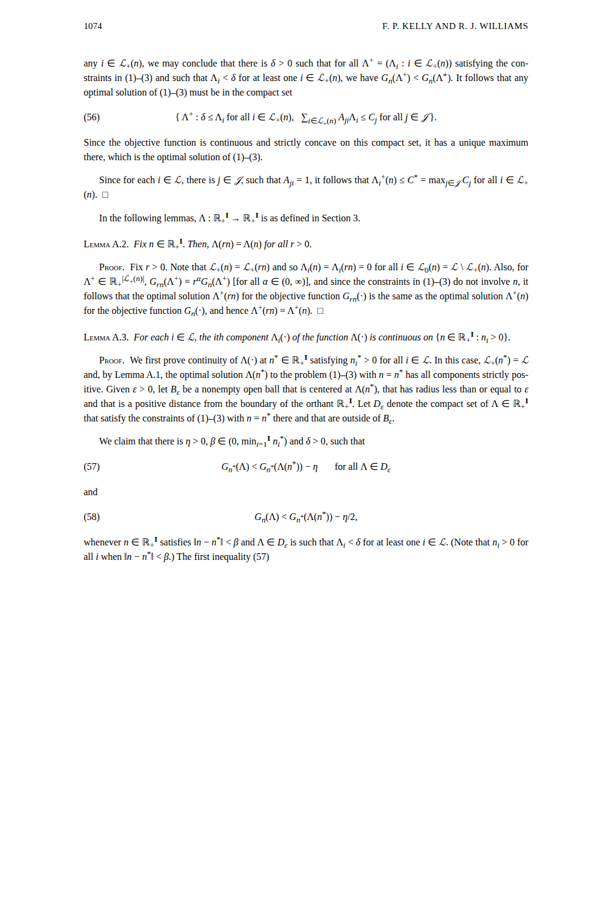1074 F. P. KELLY AND R. J. WILLIAMS
any i ∈ ℒ+(n), we may conclude that there is δ > 0 such that for all Λ+ = (Λi : i ∈ ℒ+(n)) satisfying the constraints in (1)–(3) and such that Λi < δ for at least one i ∈ ℒ+(n), we have Gn(Λ+) < Gn(Λ̃+). It follows that any optimal solution of (1)–(3) must be in the compact set
(56) { Λ+ : δ ≤ Λi for all i ∈ ℒ+(n), ∑i∈ℒ+(n) Aji Λi ≤ Cj for all j ∈ 𝒥 }.
Since the objective function is continuous and strictly concave on this compact set, it has a unique maximum there, which is the optimal solution of (1)–(3).
Since for each i ∈ ℒ, there is j ∈ 𝒥, such that Aji = 1, it follows that Λi+(n) ≤ C* = maxj∈𝒥 Cj for all i ∈ ℒ+(n). □
In the following lemmas, Λ : ℝ+I → ℝ+I is as defined in Section 3.
Lemma A.2. Fix n ∈ ℝ+I. Then, Λ(rn) = Λ(n) for all r > 0.
Proof. Fix r > 0. Note that ℒ+(n) = ℒ+(rn) and so Λi(n) = Λi(rn) = 0 for all i ∈ ℒ0(n) = ℒ \ ℒ+(n). Also, for Λ+ ∈ ℝ+|ℒ+(n)|, Grn(Λ+) = rαGn(Λ+) [for all α ∈ (0, ∞)], and since the constraints in (1)–(3) do not involve n, it follows that the optimal solution Λ+(rn) for the objective function Grn(·) is the same as the optimal solution Λ+(n) for the objective function Gn(·), and hence Λ+(rn) = Λ+(n). □
Lemma A.3. For each i ∈ ℒ, the ith component Λi(·) of the function Λ(·) is continuous on {n ∈ ℝ+I : ni > 0}.
Proof. We first prove continuity of Λ(·) at n* ∈ ℝ+I satisfying ni* > 0 for all i ∈ ℒ. In this case, ℒ+(n*) = ℒ and, by Lemma A.1, the optimal solution Λ(n*) to the problem (1)–(3) with n = n* has all components strictly positive. Given ε > 0, let Bε be a nonempty open ball that is centered at Λ(n*), that has radius less than or equal to ε and that is a positive distance from the boundary of the orthant ℝ+I. Let Dε denote the compact set of Λ ∈ ℝ+I that satisfy the constraints of (1)–(3) with n = n* there and that are outside of Bε.
We claim that there is η > 0, β ∈ (0, mini=1I ni*) and δ > 0, such that
(57) Gn*(Λ) < Gn*(Λ(n*)) − η for all Λ ∈ Dε
and
(58) Gn(Λ) < Gn*(Λ(n*)) − η/2,
whenever n ∈ ℝ+I satisfies ‖n − n*‖ < β and Λ ∈ Dε is such that Λi < δ for at least one i ∈ ℒ. (Note that ni > 0 for all i when ‖n − n*‖ < β.) The first inequality (57)